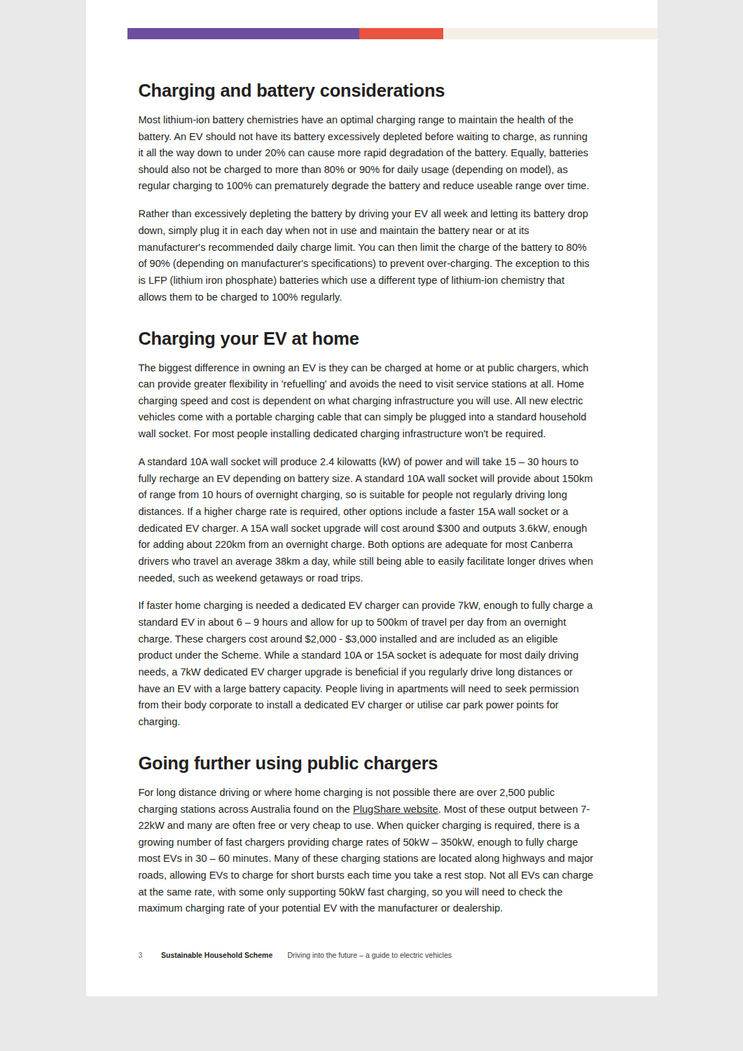Charging and battery considerations
Most lithium-ion battery chemistries have an optimal charging range to maintain the health of the battery. An EV should not have its battery excessively depleted before waiting to charge, as running it all the way down to under 20% can cause more rapid degradation of the battery. Equally, batteries should also not be charged to more than 80% or 90% for daily usage (depending on model), as regular charging to 100% can prematurely degrade the battery and reduce useable range over time.
Rather than excessively depleting the battery by driving your EV all week and letting its battery drop down, simply plug it in each day when not in use and maintain the battery near or at its manufacturer's recommended daily charge limit. You can then limit the charge of the battery to 80% of 90% (depending on manufacturer's specifications) to prevent over-charging. The exception to this is LFP (lithium iron phosphate) batteries which use a different type of lithium-ion chemistry that allows them to be charged to 100% regularly.
Charging your EV at home
The biggest difference in owning an EV is they can be charged at home or at public chargers, which can provide greater flexibility in 'refuelling' and avoids the need to visit service stations at all. Home charging speed and cost is dependent on what charging infrastructure you will use. All new electric vehicles come with a portable charging cable that can simply be plugged into a standard household wall socket. For most people installing dedicated charging infrastructure won't be required.
A standard 10A wall socket will produce 2.4 kilowatts (kW) of power and will take 15 – 30 hours to fully recharge an EV depending on battery size. A standard 10A wall socket will provide about 150km of range from 10 hours of overnight charging, so is suitable for people not regularly driving long distances. If a higher charge rate is required, other options include a faster 15A wall socket or a dedicated EV charger. A 15A wall socket upgrade will cost around $300 and outputs 3.6kW, enough for adding about 220km from an overnight charge. Both options are adequate for most Canberra drivers who travel an average 38km a day, while still being able to easily facilitate longer drives when needed, such as weekend getaways or road trips.
If faster home charging is needed a dedicated EV charger can provide 7kW, enough to fully charge a standard EV in about 6 – 9 hours and allow for up to 500km of travel per day from an overnight charge. These chargers cost around $2,000 - $3,000 installed and are included as an eligible product under the Scheme. While a standard 10A or 15A socket is adequate for most daily driving needs, a 7kW dedicated EV charger upgrade is beneficial if you regularly drive long distances or have an EV with a large battery capacity. People living in apartments will need to seek permission from their body corporate to install a dedicated EV charger or utilise car park power points for charging.
Going further using public chargers
For long distance driving or where home charging is not possible there are over 2,500 public charging stations across Australia found on the PlugShare website. Most of these output between 7-22kW and many are often free or very cheap to use. When quicker charging is required, there is a growing number of fast chargers providing charge rates of 50kW – 350kW, enough to fully charge most EVs in 30 – 60 minutes. Many of these charging stations are located along highways and major roads, allowing EVs to charge for short bursts each time you take a rest stop. Not all EVs can charge at the same rate, with some only supporting 50kW fast charging, so you will need to check the maximum charging rate of your potential EV with the manufacturer or dealership.
3 Sustainable Household Scheme Driving into the future – a guide to electric vehicles